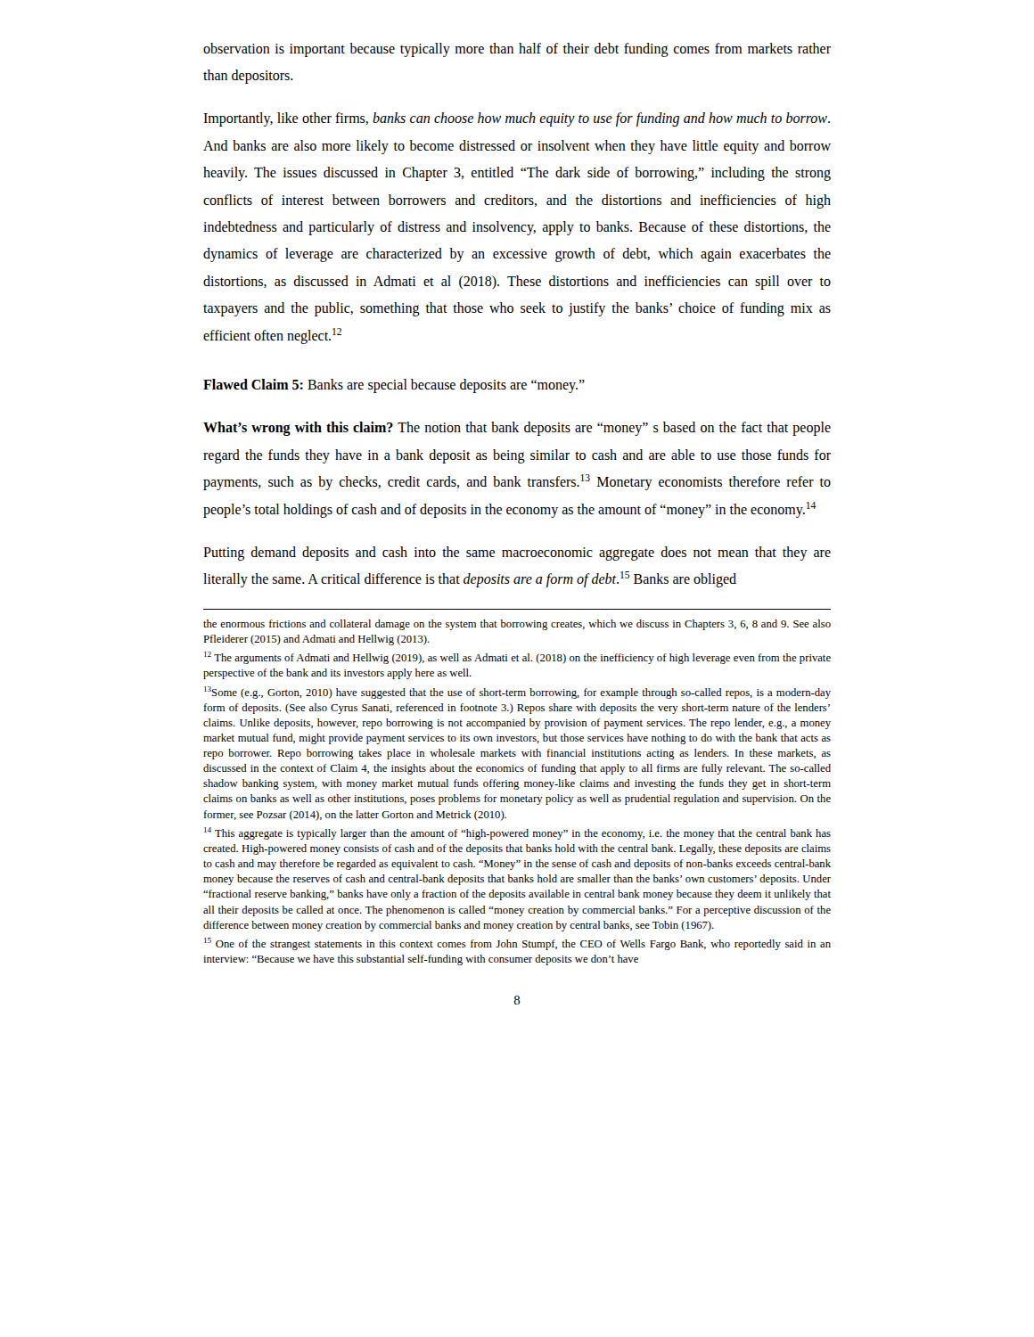observation is important because typically more than half of their debt funding comes from markets rather than depositors.
Importantly, like other firms, banks can choose how much equity to use for funding and how much to borrow. And banks are also more likely to become distressed or insolvent when they have little equity and borrow heavily. The issues discussed in Chapter 3, entitled “The dark side of borrowing,” including the strong conflicts of interest between borrowers and creditors, and the distortions and inefficiencies of high indebtedness and particularly of distress and insolvency, apply to banks. Because of these distortions, the dynamics of leverage are characterized by an excessive growth of debt, which again exacerbates the distortions, as discussed in Admati et al (2018). These distortions and inefficiencies can spill over to taxpayers and the public, something that those who seek to justify the banks’ choice of funding mix as efficient often neglect.12
Flawed Claim 5: Banks are special because deposits are “money.”
What’s wrong with this claim? The notion that bank deposits are “money” s based on the fact that people regard the funds they have in a bank deposit as being similar to cash and are able to use those funds for payments, such as by checks, credit cards, and bank transfers.13 Monetary economists therefore refer to people’s total holdings of cash and of deposits in the economy as the amount of “money” in the economy.14
Putting demand deposits and cash into the same macroeconomic aggregate does not mean that they are literally the same. A critical difference is that deposits are a form of debt.15 Banks are obliged
the enormous frictions and collateral damage on the system that borrowing creates, which we discuss in Chapters 3, 6, 8 and 9. See also Pfleiderer (2015) and Admati and Hellwig (2013).
12 The arguments of Admati and Hellwig (2019), as well as Admati et al. (2018) on the inefficiency of high leverage even from the private perspective of the bank and its investors apply here as well.
13Some (e.g., Gorton, 2010) have suggested that the use of short-term borrowing, for example through so-called repos, is a modern-day form of deposits. (See also Cyrus Sanati, referenced in footnote 3.) Repos share with deposits the very short-term nature of the lenders’ claims. Unlike deposits, however, repo borrowing is not accompanied by provision of payment services. The repo lender, e.g., a money market mutual fund, might provide payment services to its own investors, but those services have nothing to do with the bank that acts as repo borrower. Repo borrowing takes place in wholesale markets with financial institutions acting as lenders. In these markets, as discussed in the context of Claim 4, the insights about the economics of funding that apply to all firms are fully relevant. The so-called shadow banking system, with money market mutual funds offering money-like claims and investing the funds they get in short-term claims on banks as well as other institutions, poses problems for monetary policy as well as prudential regulation and supervision. On the former, see Pozsar (2014), on the latter Gorton and Metrick (2010).
14 This aggregate is typically larger than the amount of “high-powered money” in the economy, i.e. the money that the central bank has created. High-powered money consists of cash and of the deposits that banks hold with the central bank. Legally, these deposits are claims to cash and may therefore be regarded as equivalent to cash. “Money” in the sense of cash and deposits of non-banks exceeds central-bank money because the reserves of cash and central-bank deposits that banks hold are smaller than the banks’ own customers’ deposits. Under “fractional reserve banking,” banks have only a fraction of the deposits available in central bank money because they deem it unlikely that all their deposits be called at once. The phenomenon is called “money creation by commercial banks.” For a perceptive discussion of the difference between money creation by commercial banks and money creation by central banks, see Tobin (1967).
15 One of the strangest statements in this context comes from John Stumpf, the CEO of Wells Fargo Bank, who reportedly said in an interview: “Because we have this substantial self-funding with consumer deposits we don’t have
8